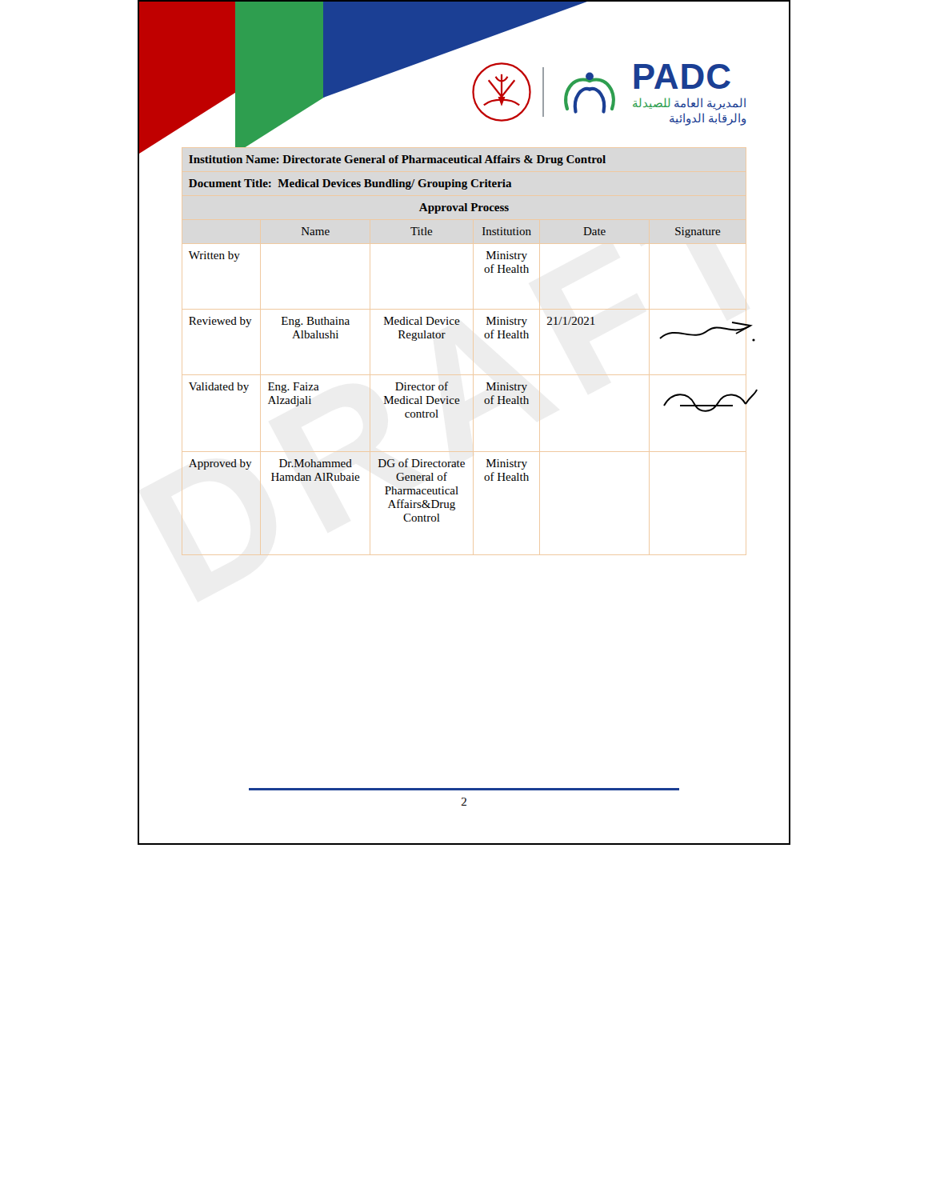DRAFT
PADC
المديرية العامة للصيدلة
والرقابة الدوائية
| Institution Name: Directorate General of Pharmaceutical Affairs & Drug Control |
| Document Title: Medical Devices Bundling/ Grouping Criteria |
| Approval Process |
| | Name | Title | Institution | Date | Signature |
| Written by | | | Ministry of Health | | |
| Reviewed by | Eng. Buthaina Albalushi | Medical Device Regulator | Ministry of Health | 21/1/2021 | |
| Validated by | Eng. Faiza Alzadjali | Director of Medical Device control | Ministry of Health | | |
| Approved by | Dr.Mohammed Hamdan AlRubaie | DG of Directorate General of Pharmaceutical Affairs&Drug Control | Ministry of Health | | |
2